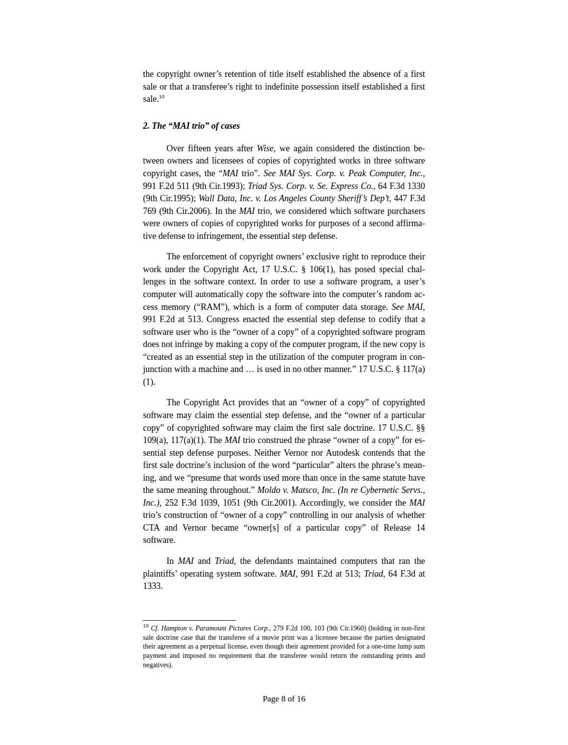the copyright owner’s retention of title itself established the absence of a first sale or that a transferee’s right to indefinite possession itself established a first sale.10
2. The “MAI trio” of cases
Over fifteen years after Wise, we again considered the distinction between owners and licensees of copies of copyrighted works in three software copyright cases, the “MAI trio”. See MAI Sys. Corp. v. Peak Computer, Inc., 991 F.2d 511 (9th Cir.1993); Triad Sys. Corp. v. Se. Express Co., 64 F.3d 1330 (9th Cir.1995); Wall Data, Inc. v. Los Angeles County Sheriff’s Dep’t, 447 F.3d 769 (9th Cir.2006). In the MAI trio, we considered which software purchasers were owners of copies of copyrighted works for purposes of a second affirmative defense to infringement, the essential step defense.
The enforcement of copyright owners’ exclusive right to reproduce their work under the Copyright Act, 17 U.S.C. § 106(1), has posed special challenges in the software context. In order to use a software program, a user’s computer will automatically copy the software into the computer’s random access memory (“RAM”), which is a form of computer data storage. See MAI, 991 F.2d at 513. Congress enacted the essential step defense to codify that a software user who is the “owner of a copy” of a copyrighted software program does not infringe by making a copy of the computer program, if the new copy is “created as an essential step in the utilization of the computer program in conjunction with a machine and … is used in no other manner.” 17 U.S.C. § 117(a)(1).
The Copyright Act provides that an “owner of a copy” of copyrighted software may claim the essential step defense, and the “owner of a particular copy” of copyrighted software may claim the first sale doctrine. 17 U.S.C. §§ 109(a), 117(a)(1). The MAI trio construed the phrase “owner of a copy” for essential step defense purposes. Neither Vernor nor Autodesk contends that the first sale doctrine’s inclusion of the word “particular” alters the phrase’s meaning, and we “presume that words used more than once in the same statute have the same meaning throughout.” Moldo v. Matsco, Inc. (In re Cybernetic Servs., Inc.), 252 F.3d 1039, 1051 (9th Cir.2001). Accordingly, we consider the MAI trio’s construction of “owner of a copy” controlling in our analysis of whether CTA and Vernor became “owner[s] of a particular copy” of Release 14 software.
In MAI and Triad, the defendants maintained computers that ran the plaintiffs’ operating system software. MAI, 991 F.2d at 513; Triad, 64 F.3d at 1333.
10 Cf. Hampton v. Paramount Pictures Corp., 279 F.2d 100, 103 (9th Cir.1960) (holding in non-first sale doctrine case that the transferee of a movie print was a licensee because the parties designated their agreement as a perpetual license, even though their agreement provided for a one-time lump sum payment and imposed no requirement that the transferee would return the outstanding prints and negatives).
Page 8 of 16